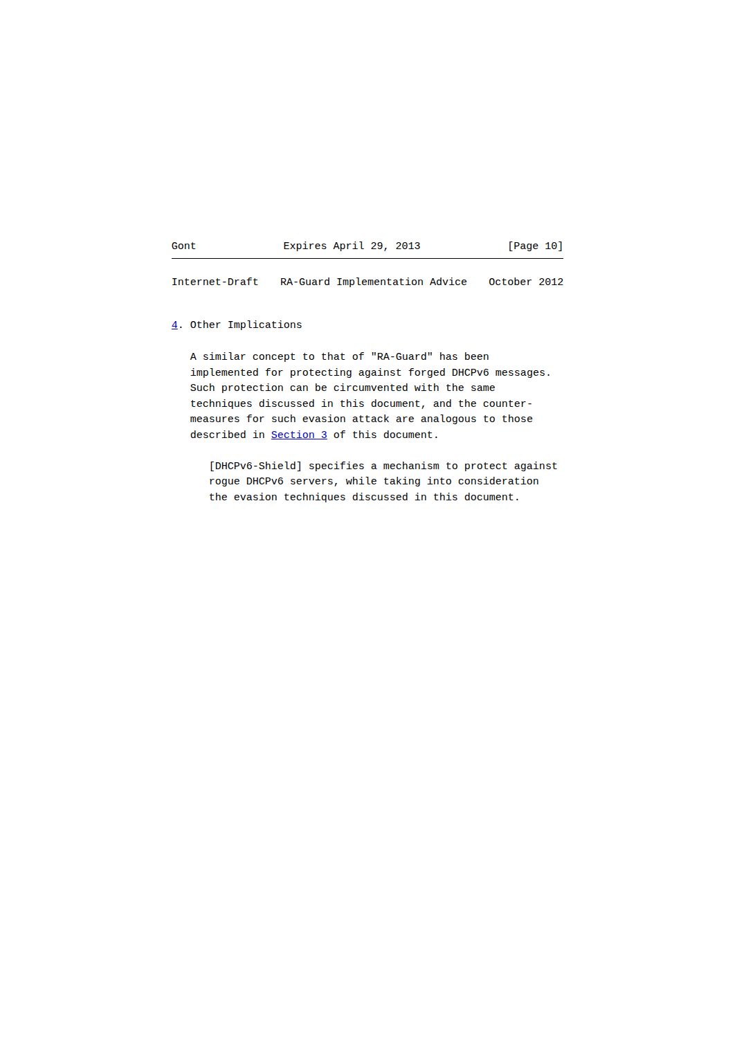Gont Expires April 29, 2013 [Page 10]
Internet-Draft RA-Guard Implementation Advice October 2012
4. Other Implications
A similar concept to that of "RA-Guard" has been implemented for protecting against forged DHCPv6 messages. Such protection can be circumvented with the same techniques discussed in this document, and the counter-measures for such evasion attack are analogous to those described in Section 3 of this document.
[DHCPv6-Shield] specifies a mechanism to protect against rogue DHCPv6 servers, while taking into consideration the evasion techniques discussed in this document.